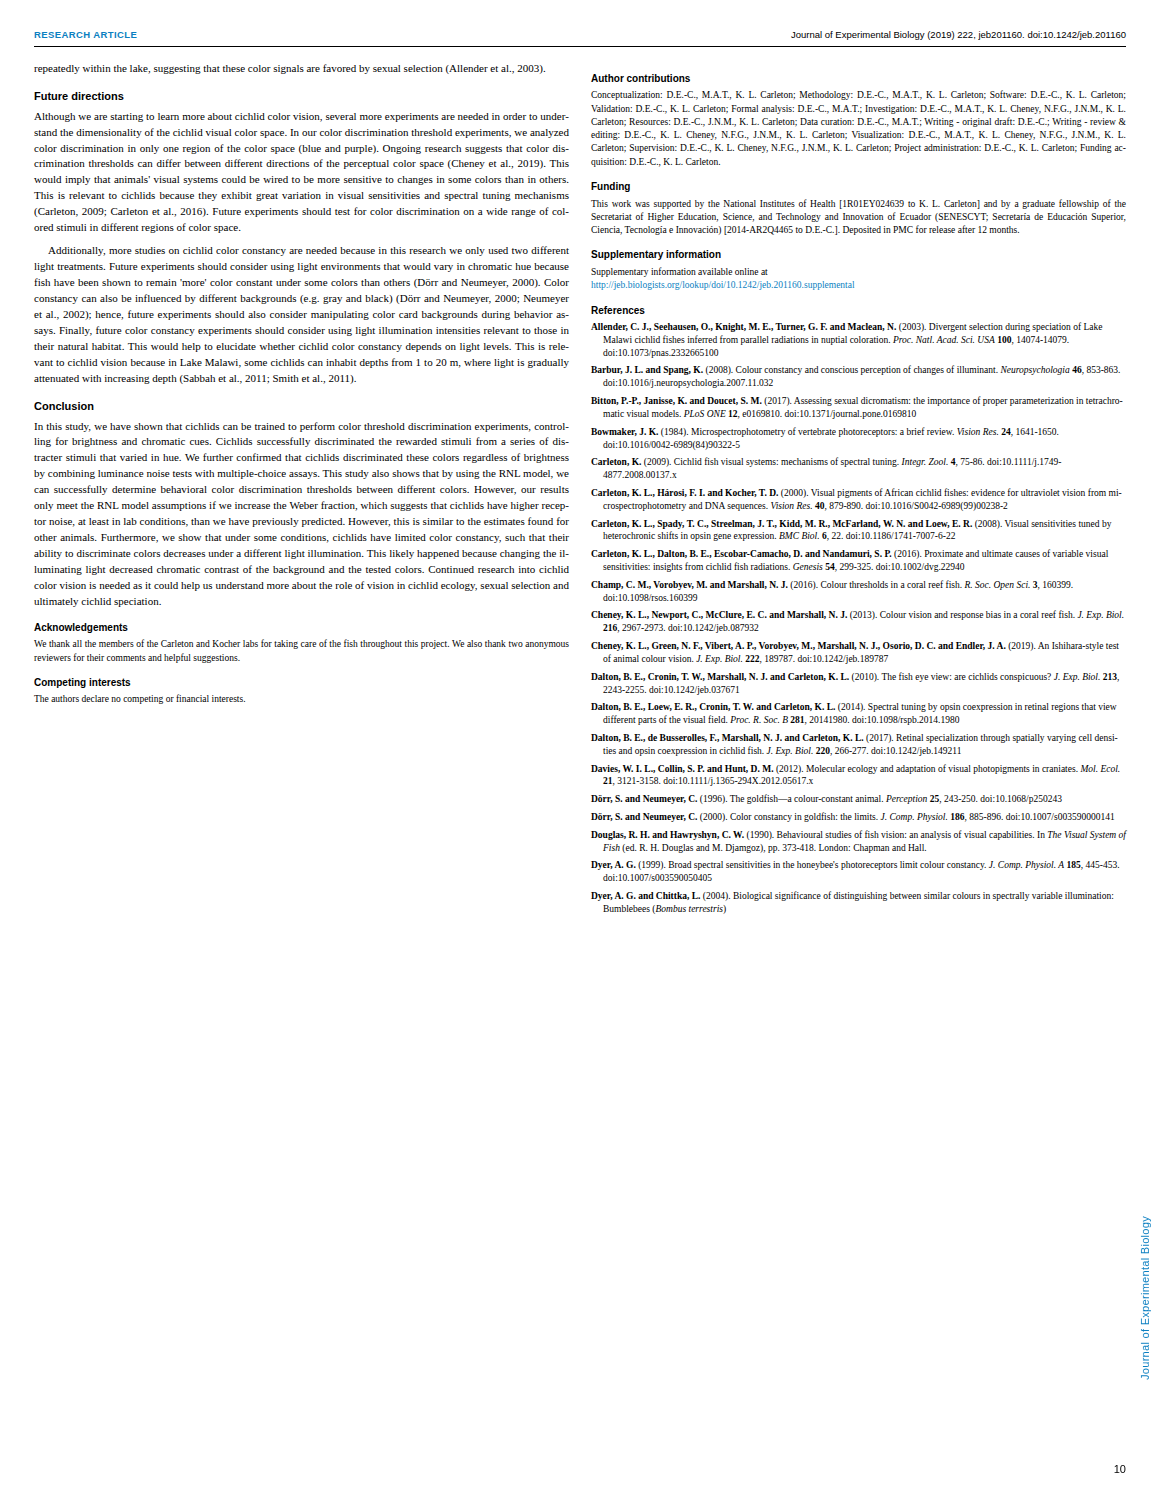RESEARCH ARTICLE
Journal of Experimental Biology (2019) 222, jeb201160. doi:10.1242/jeb.201160
repeatedly within the lake, suggesting that these color signals are favored by sexual selection (Allender et al., 2003).
Future directions
Although we are starting to learn more about cichlid color vision, several more experiments are needed in order to understand the dimensionality of the cichlid visual color space. In our color discrimination threshold experiments, we analyzed color discrimination in only one region of the color space (blue and purple). Ongoing research suggests that color discrimination thresholds can differ between different directions of the perceptual color space (Cheney et al., 2019). This would imply that animals' visual systems could be wired to be more sensitive to changes in some colors than in others. This is relevant to cichlids because they exhibit great variation in visual sensitivities and spectral tuning mechanisms (Carleton, 2009; Carleton et al., 2016). Future experiments should test for color discrimination on a wide range of colored stimuli in different regions of color space.
Additionally, more studies on cichlid color constancy are needed because in this research we only used two different light treatments. Future experiments should consider using light environments that would vary in chromatic hue because fish have been shown to remain 'more' color constant under some colors than others (Dörr and Neumeyer, 2000). Color constancy can also be influenced by different backgrounds (e.g. gray and black) (Dörr and Neumeyer, 2000; Neumeyer et al., 2002); hence, future experiments should also consider manipulating color card backgrounds during behavior assays. Finally, future color constancy experiments should consider using light illumination intensities relevant to those in their natural habitat. This would help to elucidate whether cichlid color constancy depends on light levels. This is relevant to cichlid vision because in Lake Malawi, some cichlids can inhabit depths from 1 to 20 m, where light is gradually attenuated with increasing depth (Sabbah et al., 2011; Smith et al., 2011).
Conclusion
In this study, we have shown that cichlids can be trained to perform color threshold discrimination experiments, controlling for brightness and chromatic cues. Cichlids successfully discriminated the rewarded stimuli from a series of distracter stimuli that varied in hue. We further confirmed that cichlids discriminated these colors regardless of brightness by combining luminance noise tests with multiple-choice assays. This study also shows that by using the RNL model, we can successfully determine behavioral color discrimination thresholds between different colors. However, our results only meet the RNL model assumptions if we increase the Weber fraction, which suggests that cichlids have higher receptor noise, at least in lab conditions, than we have previously predicted. However, this is similar to the estimates found for other animals. Furthermore, we show that under some conditions, cichlids have limited color constancy, such that their ability to discriminate colors decreases under a different light illumination. This likely happened because changing the illuminating light decreased chromatic contrast of the background and the tested colors. Continued research into cichlid color vision is needed as it could help us understand more about the role of vision in cichlid ecology, sexual selection and ultimately cichlid speciation.
Acknowledgements
We thank all the members of the Carleton and Kocher labs for taking care of the fish throughout this project. We also thank two anonymous reviewers for their comments and helpful suggestions.
Competing interests
The authors declare no competing or financial interests.
Author contributions
Conceptualization: D.E.-C., M.A.T., K. L. Carleton; Methodology: D.E.-C., M.A.T., K. L. Carleton; Software: D.E.-C., K. L. Carleton; Validation: D.E.-C., K. L. Carleton; Formal analysis: D.E.-C., M.A.T.; Investigation: D.E.-C., M.A.T., K. L. Cheney, N.F.G., J.N.M., K. L. Carleton; Resources: D.E.-C., J.N.M., K. L. Carleton; Data curation: D.E.-C., M.A.T.; Writing - original draft: D.E.-C.; Writing - review & editing: D.E.-C., K. L. Cheney, N.F.G., J.N.M., K. L. Carleton; Visualization: D.E.-C., M.A.T., K. L. Cheney, N.F.G., J.N.M., K. L. Carleton; Supervision: D.E.-C., K. L. Cheney, N.F.G., J.N.M., K. L. Carleton; Project administration: D.E.-C., K. L. Carleton; Funding acquisition: D.E.-C., K. L. Carleton.
Funding
This work was supported by the National Institutes of Health [1R01EY024639 to K. L. Carleton] and by a graduate fellowship of the Secretariat of Higher Education, Science, and Technology and Innovation of Ecuador (SENESCYT; Secretaría de Educación Superior, Ciencia, Tecnología e Innovación) [2014-AR2Q4465 to D.E.-C.]. Deposited in PMC for release after 12 months.
Supplementary information
Supplementary information available online at
http://jeb.biologists.org/lookup/doi/10.1242/jeb.201160.supplemental
References
Allender, C. J., Seehausen, O., Knight, M. E., Turner, G. F. and Maclean, N. (2003). Divergent selection during speciation of Lake Malawi cichlid fishes inferred from parallel radiations in nuptial coloration. Proc. Natl. Acad. Sci. USA 100, 14074-14079. doi:10.1073/pnas.2332665100
Barbur, J. L. and Spang, K. (2008). Colour constancy and conscious perception of changes of illuminant. Neuropsychologia 46, 853-863. doi:10.1016/j.neuropsychologia.2007.11.032
Bitton, P.-P., Janisse, K. and Doucet, S. M. (2017). Assessing sexual dicromatism: the importance of proper parameterization in tetrachromatic visual models. PLoS ONE 12, e0169810. doi:10.1371/journal.pone.0169810
Bowmaker, J. K. (1984). Microspectrophotometry of vertebrate photoreceptors: a brief review. Vision Res. 24, 1641-1650. doi:10.1016/0042-6989(84)90322-5
Carleton, K. (2009). Cichlid fish visual systems: mechanisms of spectral tuning. Integr. Zool. 4, 75-86. doi:10.1111/j.1749-4877.2008.00137.x
Carleton, K. L., Hárosi, F. I. and Kocher, T. D. (2000). Visual pigments of African cichlid fishes: evidence for ultraviolet vision from microspectrophotometry and DNA sequences. Vision Res. 40, 879-890. doi:10.1016/S0042-6989(99)00238-2
Carleton, K. L., Spady, T. C., Streelman, J. T., Kidd, M. R., McFarland, W. N. and Loew, E. R. (2008). Visual sensitivities tuned by heterochronic shifts in opsin gene expression. BMC Biol. 6, 22. doi:10.1186/1741-7007-6-22
Carleton, K. L., Dalton, B. E., Escobar-Camacho, D. and Nandamuri, S. P. (2016). Proximate and ultimate causes of variable visual sensitivities: insights from cichlid fish radiations. Genesis 54, 299-325. doi:10.1002/dvg.22940
Champ, C. M., Vorobyev, M. and Marshall, N. J. (2016). Colour thresholds in a coral reef fish. R. Soc. Open Sci. 3, 160399. doi:10.1098/rsos.160399
Cheney, K. L., Newport, C., McClure, E. C. and Marshall, N. J. (2013). Colour vision and response bias in a coral reef fish. J. Exp. Biol. 216, 2967-2973. doi:10.1242/jeb.087932
Cheney, K. L., Green, N. F., Vibert, A. P., Vorobyev, M., Marshall, N. J., Osorio, D. C. and Endler, J. A. (2019). An Ishihara-style test of animal colour vision. J. Exp. Biol. 222, 189787. doi:10.1242/jeb.189787
Dalton, B. E., Cronin, T. W., Marshall, N. J. and Carleton, K. L. (2010). The fish eye view: are cichlids conspicuous? J. Exp. Biol. 213, 2243-2255. doi:10.1242/jeb.037671
Dalton, B. E., Loew, E. R., Cronin, T. W. and Carleton, K. L. (2014). Spectral tuning by opsin coexpression in retinal regions that view different parts of the visual field. Proc. R. Soc. B 281, 20141980. doi:10.1098/rspb.2014.1980
Dalton, B. E., de Busserolles, F., Marshall, N. J. and Carleton, K. L. (2017). Retinal specialization through spatially varying cell densities and opsin coexpression in cichlid fish. J. Exp. Biol. 220, 266-277. doi:10.1242/jeb.149211
Davies, W. I. L., Collin, S. P. and Hunt, D. M. (2012). Molecular ecology and adaptation of visual photopigments in craniates. Mol. Ecol. 21, 3121-3158. doi:10.1111/j.1365-294X.2012.05617.x
Dörr, S. and Neumeyer, C. (1996). The goldfish—a colour-constant animal. Perception 25, 243-250. doi:10.1068/p250243
Dörr, S. and Neumeyer, C. (2000). Color constancy in goldfish: the limits. J. Comp. Physiol. 186, 885-896. doi:10.1007/s003590000141
Douglas, R. H. and Hawryshyn, C. W. (1990). Behavioural studies of fish vision: an analysis of visual capabilities. In The Visual System of Fish (ed. R. H. Douglas and M. Djamgoz), pp. 373-418. London: Chapman and Hall.
Dyer, A. G. (1999). Broad spectral sensitivities in the honeybee's photoreceptors limit colour constancy. J. Comp. Physiol. A 185, 445-453. doi:10.1007/s003590050405
Dyer, A. G. and Chittka, L. (2004). Biological significance of distinguishing between similar colours in spectrally variable illumination: Bumblebees (Bombus terrestris)
Journal of Experimental Biology
10